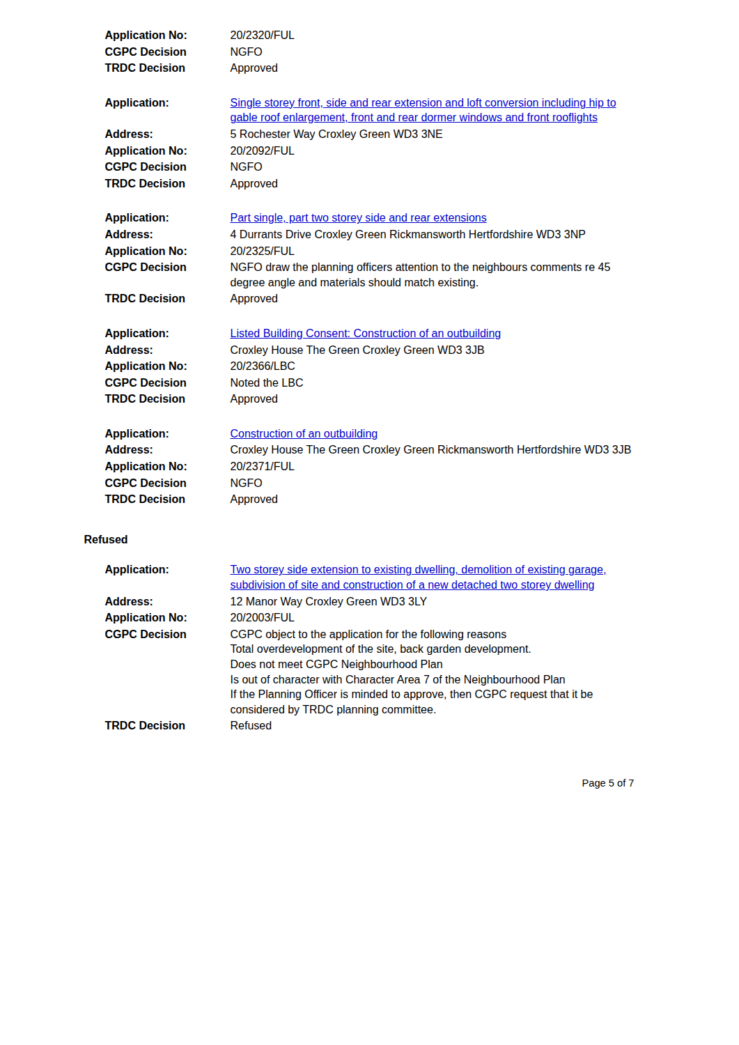| Application No: | 20/2320/FUL |
| CGPC Decision | NGFO |
| TRDC Decision | Approved |
| Application: | Single storey front, side and rear extension and loft conversion including hip to gable roof enlargement, front and rear dormer windows and front rooflights |
| Address: | 5 Rochester Way Croxley Green WD3 3NE |
| Application No: | 20/2092/FUL |
| CGPC Decision | NGFO |
| TRDC Decision | Approved |
| Application: | Part single, part two storey side and rear extensions |
| Address: | 4 Durrants Drive Croxley Green Rickmansworth Hertfordshire WD3 3NP |
| Application No: | 20/2325/FUL |
| CGPC Decision | NGFO draw the planning officers attention to the neighbours comments re 45 degree angle and materials should match existing. |
| TRDC Decision | Approved |
| Application: | Listed Building Consent: Construction of an outbuilding |
| Address: | Croxley House The Green Croxley Green WD3 3JB |
| Application No: | 20/2366/LBC |
| CGPC Decision | Noted the LBC |
| TRDC Decision | Approved |
| Application: | Construction of an outbuilding |
| Address: | Croxley House The Green Croxley Green Rickmansworth Hertfordshire WD3 3JB |
| Application No: | 20/2371/FUL |
| CGPC Decision | NGFO |
| TRDC Decision | Approved |
Refused
| Application: | Two storey side extension to existing dwelling, demolition of existing garage, subdivision of site and construction of a new detached two storey dwelling |
| Address: | 12 Manor Way Croxley Green WD3 3LY |
| Application No: | 20/2003/FUL |
| CGPC Decision | CGPC object to the application for the following reasons Total overdevelopment of the site, back garden development. Does not meet CGPC Neighbourhood Plan Is out of character with Character Area 7 of the Neighbourhood Plan If the Planning Officer is minded to approve, then CGPC request that it be considered by TRDC planning committee. |
| TRDC Decision | Refused |
Page 5 of 7